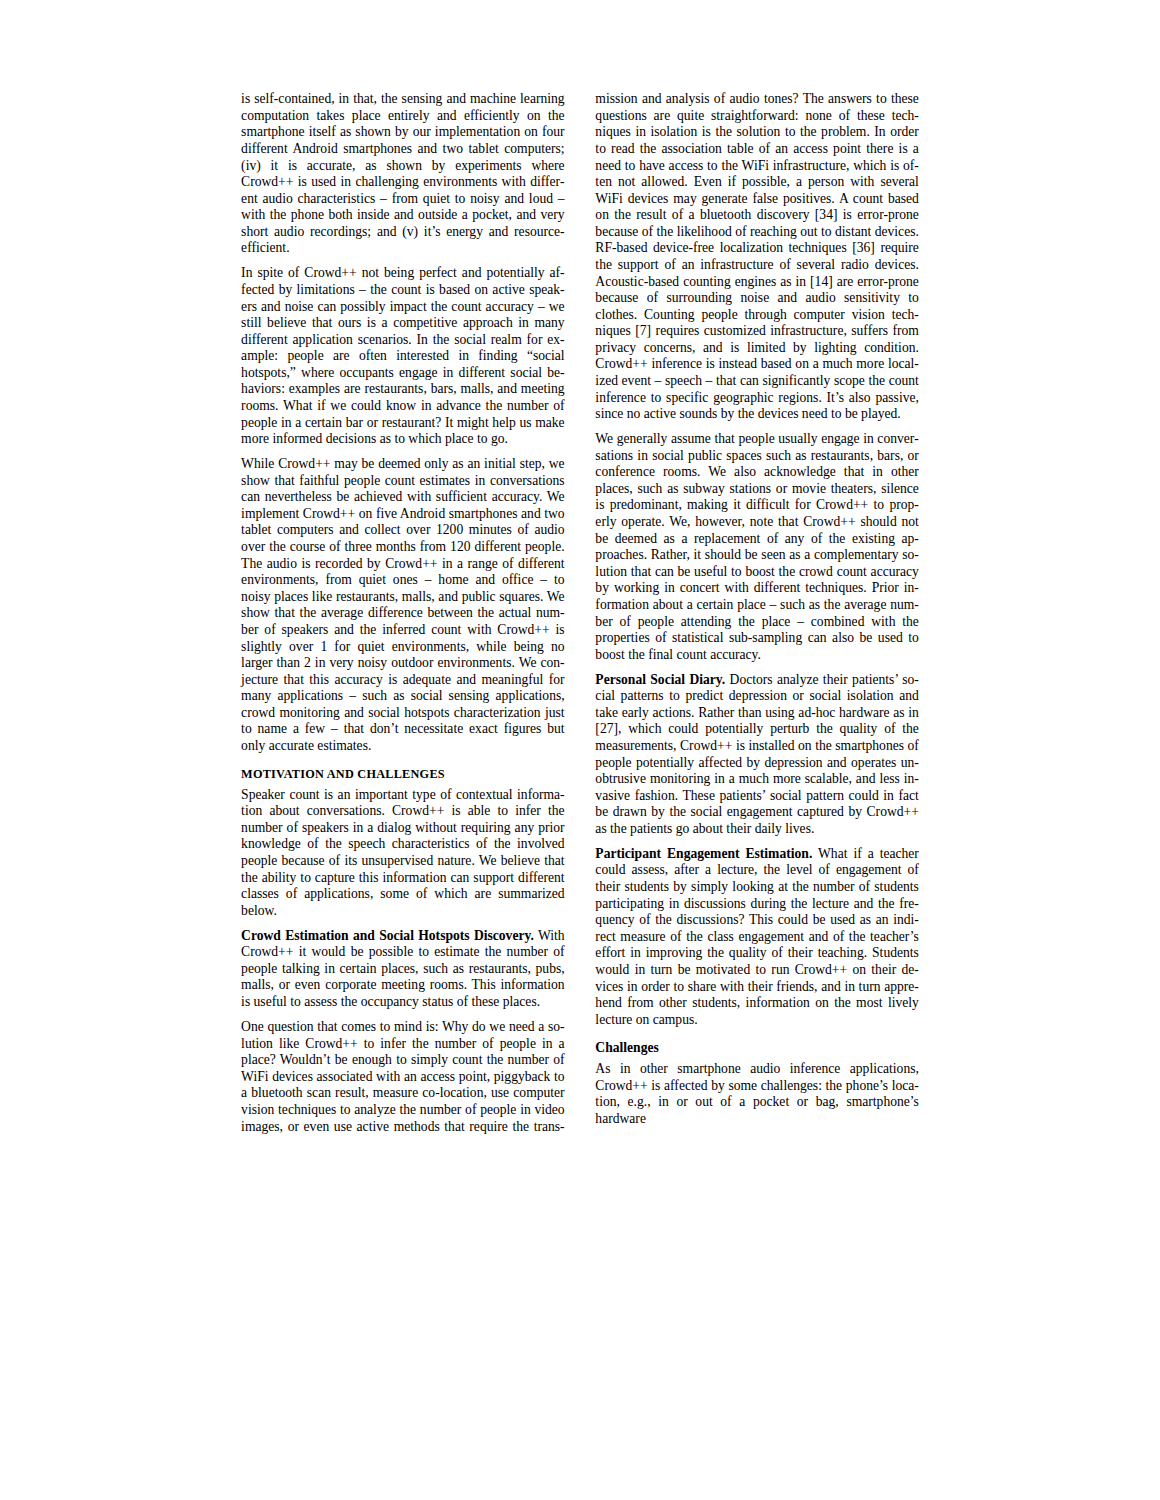is self-contained, in that, the sensing and machine learning computation takes place entirely and efficiently on the smartphone itself as shown by our implementation on four different Android smartphones and two tablet computers; (iv) it is accurate, as shown by experiments where Crowd++ is used in challenging environments with different audio characteristics – from quiet to noisy and loud – with the phone both inside and outside a pocket, and very short audio recordings; and (v) it’s energy and resource-efficient.
In spite of Crowd++ not being perfect and potentially affected by limitations – the count is based on active speakers and noise can possibly impact the count accuracy – we still believe that ours is a competitive approach in many different application scenarios. In the social realm for example: people are often interested in finding “social hotspots,” where occupants engage in different social behaviors: examples are restaurants, bars, malls, and meeting rooms. What if we could know in advance the number of people in a certain bar or restaurant? It might help us make more informed decisions as to which place to go.
While Crowd++ may be deemed only as an initial step, we show that faithful people count estimates in conversations can nevertheless be achieved with sufficient accuracy. We implement Crowd++ on five Android smartphones and two tablet computers and collect over 1200 minutes of audio over the course of three months from 120 different people. The audio is recorded by Crowd++ in a range of different environments, from quiet ones – home and office – to noisy places like restaurants, malls, and public squares. We show that the average difference between the actual number of speakers and the inferred count with Crowd++ is slightly over 1 for quiet environments, while being no larger than 2 in very noisy outdoor environments. We conjecture that this accuracy is adequate and meaningful for many applications – such as social sensing applications, crowd monitoring and social hotspots characterization just to name a few – that don’t necessitate exact figures but only accurate estimates.
Motivation and Challenges
Speaker count is an important type of contextual information about conversations. Crowd++ is able to infer the number of speakers in a dialog without requiring any prior knowledge of the speech characteristics of the involved people because of its unsupervised nature. We believe that the ability to capture this information can support different classes of applications, some of which are summarized below.
Crowd Estimation and Social Hotspots Discovery. With Crowd++ it would be possible to estimate the number of people talking in certain places, such as restaurants, pubs, malls, or even corporate meeting rooms. This information is useful to assess the occupancy status of these places.
One question that comes to mind is: Why do we need a solution like Crowd++ to infer the number of people in a place? Wouldn’t be enough to simply count the number of WiFi devices associated with an access point, piggyback to a bluetooth scan result, measure co-location, use computer vision techniques to analyze the number of people in video images, or even use active methods that require the transmission and analysis of audio tones? The answers to these questions are quite straightforward: none of these techniques in isolation is the solution to the problem. In order to read the association table of an access point there is a need to have access to the WiFi infrastructure, which is often not allowed. Even if possible, a person with several WiFi devices may generate false positives. A count based on the result of a bluetooth discovery [34] is error-prone because of the likelihood of reaching out to distant devices. RF-based device-free localization techniques [36] require the support of an infrastructure of several radio devices. Acoustic-based counting engines as in [14] are error-prone because of surrounding noise and audio sensitivity to clothes. Counting people through computer vision techniques [7] requires customized infrastructure, suffers from privacy concerns, and is limited by lighting condition. Crowd++ inference is instead based on a much more localized event – speech – that can significantly scope the count inference to specific geographic regions. It’s also passive, since no active sounds by the devices need to be played.
We generally assume that people usually engage in conversations in social public spaces such as restaurants, bars, or conference rooms. We also acknowledge that in other places, such as subway stations or movie theaters, silence is predominant, making it difficult for Crowd++ to properly operate. We, however, note that Crowd++ should not be deemed as a replacement of any of the existing approaches. Rather, it should be seen as a complementary solution that can be useful to boost the crowd count accuracy by working in concert with different techniques. Prior information about a certain place – such as the average number of people attending the place – combined with the properties of statistical sub-sampling can also be used to boost the final count accuracy.
Personal Social Diary. Doctors analyze their patients’ social patterns to predict depression or social isolation and take early actions. Rather than using ad-hoc hardware as in [27], which could potentially perturb the quality of the measurements, Crowd++ is installed on the smartphones of people potentially affected by depression and operates unobtrusive monitoring in a much more scalable, and less invasive fashion. These patients’ social pattern could in fact be drawn by the social engagement captured by Crowd++ as the patients go about their daily lives.
Participant Engagement Estimation. What if a teacher could assess, after a lecture, the level of engagement of their students by simply looking at the number of students participating in discussions during the lecture and the frequency of the discussions? This could be used as an indirect measure of the class engagement and of the teacher’s effort in improving the quality of their teaching. Students would in turn be motivated to run Crowd++ on their devices in order to share with their friends, and in turn apprehend from other students, information on the most lively lecture on campus.
Challenges
As in other smartphone audio inference applications, Crowd++ is affected by some challenges: the phone’s location, e.g., in or out of a pocket or bag, smartphone’s hardware